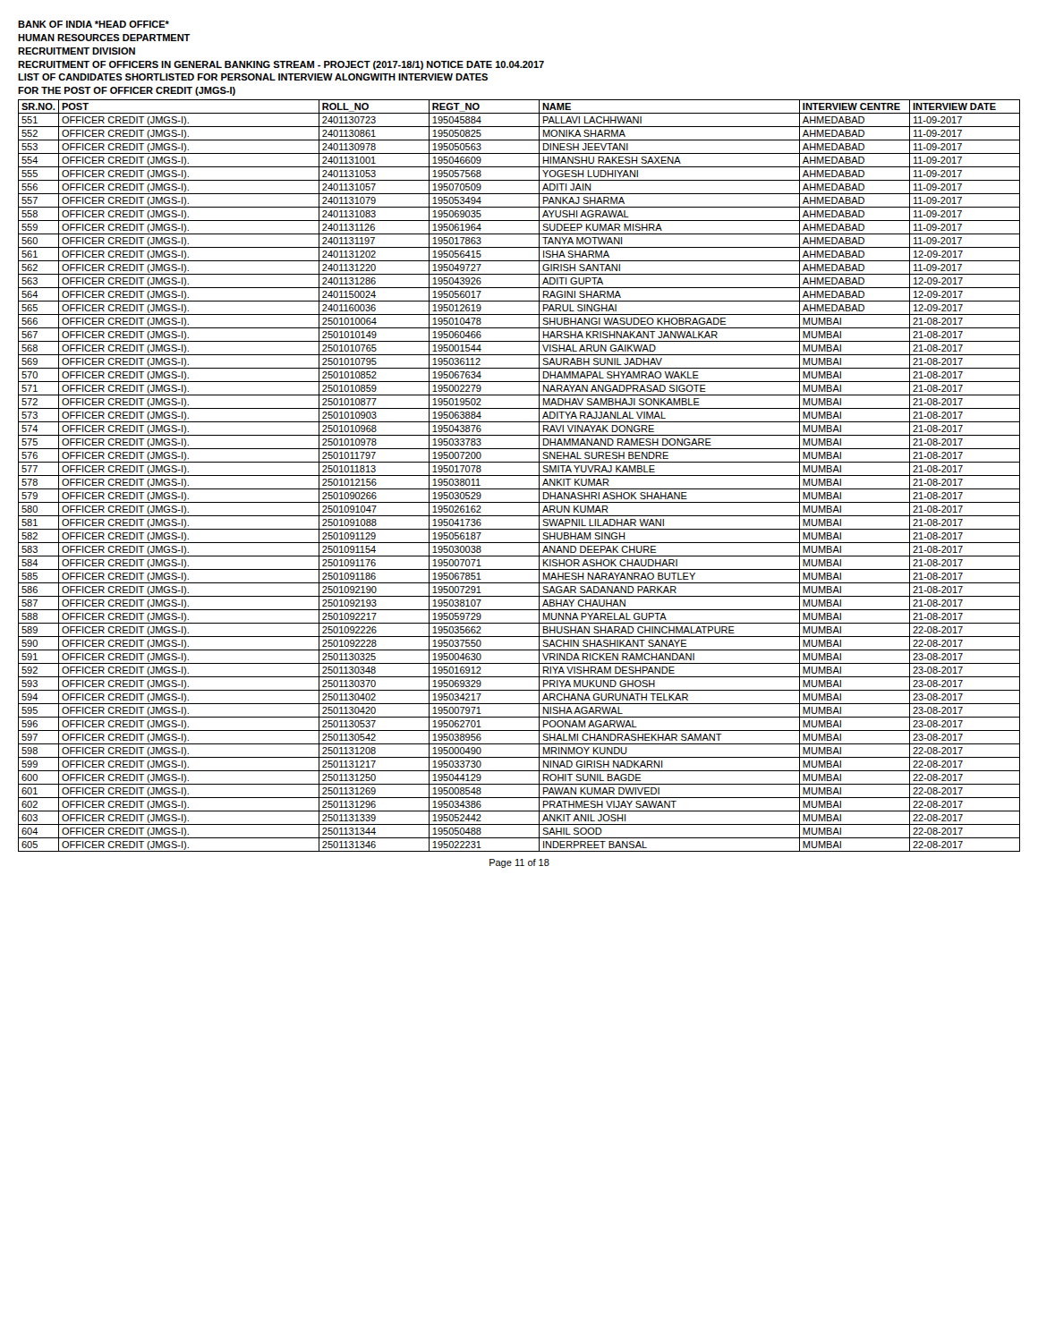BANK OF INDIA *HEAD OFFICE*
HUMAN RESOURCES DEPARTMENT
RECRUITMENT DIVISION
RECRUITMENT OF OFFICERS IN GENERAL BANKING STREAM - PROJECT (2017-18/1) NOTICE DATE 10.04.2017
LIST OF CANDIDATES SHORTLISTED FOR PERSONAL INTERVIEW ALONGWITH INTERVIEW DATES
FOR THE POST OF OFFICER CREDIT (JMGS-I)
| SR.NO. | POST | ROLL_NO | REGT_NO | NAME | INTERVIEW CENTRE | INTERVIEW DATE |
| --- | --- | --- | --- | --- | --- | --- |
| 551 | OFFICER CREDIT (JMGS-I). | 2401130723 | 195045884 | PALLAVI LACHHWANI | AHMEDABAD | 11-09-2017 |
| 552 | OFFICER CREDIT (JMGS-I). | 2401130861 | 195050825 | MONIKA SHARMA | AHMEDABAD | 11-09-2017 |
| 553 | OFFICER CREDIT (JMGS-I). | 2401130978 | 195050563 | DINESH JEEVTANI | AHMEDABAD | 11-09-2017 |
| 554 | OFFICER CREDIT (JMGS-I). | 2401131001 | 195046609 | HIMANSHU RAKESH SAXENA | AHMEDABAD | 11-09-2017 |
| 555 | OFFICER CREDIT (JMGS-I). | 2401131053 | 195057568 | YOGESH LUDHIYANI | AHMEDABAD | 11-09-2017 |
| 556 | OFFICER CREDIT (JMGS-I). | 2401131057 | 195070509 | ADITI JAIN | AHMEDABAD | 11-09-2017 |
| 557 | OFFICER CREDIT (JMGS-I). | 2401131079 | 195053494 | PANKAJ SHARMA | AHMEDABAD | 11-09-2017 |
| 558 | OFFICER CREDIT (JMGS-I). | 2401131083 | 195069035 | AYUSHI AGRAWAL | AHMEDABAD | 11-09-2017 |
| 559 | OFFICER CREDIT (JMGS-I). | 2401131126 | 195061964 | SUDEEP KUMAR MISHRA | AHMEDABAD | 11-09-2017 |
| 560 | OFFICER CREDIT (JMGS-I). | 2401131197 | 195017863 | TANYA MOTWANI | AHMEDABAD | 11-09-2017 |
| 561 | OFFICER CREDIT (JMGS-I). | 2401131202 | 195056415 | ISHA SHARMA | AHMEDABAD | 12-09-2017 |
| 562 | OFFICER CREDIT (JMGS-I). | 2401131220 | 195049727 | GIRISH SANTANI | AHMEDABAD | 11-09-2017 |
| 563 | OFFICER CREDIT (JMGS-I). | 2401131286 | 195043926 | ADITI GUPTA | AHMEDABAD | 12-09-2017 |
| 564 | OFFICER CREDIT (JMGS-I). | 2401150024 | 195056017 | RAGINI SHARMA | AHMEDABAD | 12-09-2017 |
| 565 | OFFICER CREDIT (JMGS-I). | 2401160036 | 195012619 | PARUL SINGHAI | AHMEDABAD | 12-09-2017 |
| 566 | OFFICER CREDIT (JMGS-I). | 2501010064 | 195010478 | SHUBHANGI WASUDEO KHOBRAGADE | MUMBAI | 21-08-2017 |
| 567 | OFFICER CREDIT (JMGS-I). | 2501010149 | 195060466 | HARSHA KRISHNAKANT JANWALKAR | MUMBAI | 21-08-2017 |
| 568 | OFFICER CREDIT (JMGS-I). | 2501010765 | 195001544 | VISHAL ARUN GAIKWAD | MUMBAI | 21-08-2017 |
| 569 | OFFICER CREDIT (JMGS-I). | 2501010795 | 195036112 | SAURABH SUNIL JADHAV | MUMBAI | 21-08-2017 |
| 570 | OFFICER CREDIT (JMGS-I). | 2501010852 | 195067634 | DHAMMAPAL SHYAMRAO WAKLE | MUMBAI | 21-08-2017 |
| 571 | OFFICER CREDIT (JMGS-I). | 2501010859 | 195002279 | NARAYAN ANGADPRASAD SIGOTE | MUMBAI | 21-08-2017 |
| 572 | OFFICER CREDIT (JMGS-I). | 2501010877 | 195019502 | MADHAV SAMBHAJI SONKAMBLE | MUMBAI | 21-08-2017 |
| 573 | OFFICER CREDIT (JMGS-I). | 2501010903 | 195063884 | ADITYA RAJJANLAL VIMAL | MUMBAI | 21-08-2017 |
| 574 | OFFICER CREDIT (JMGS-I). | 2501010968 | 195043876 | RAVI VINAYAK DONGRE | MUMBAI | 21-08-2017 |
| 575 | OFFICER CREDIT (JMGS-I). | 2501010978 | 195033783 | DHAMMANAND RAMESH DONGARE | MUMBAI | 21-08-2017 |
| 576 | OFFICER CREDIT (JMGS-I). | 2501011797 | 195007200 | SNEHAL SURESH BENDRE | MUMBAI | 21-08-2017 |
| 577 | OFFICER CREDIT (JMGS-I). | 2501011813 | 195017078 | SMITA YUVRAJ KAMBLE | MUMBAI | 21-08-2017 |
| 578 | OFFICER CREDIT (JMGS-I). | 2501012156 | 195038011 | ANKIT KUMAR | MUMBAI | 21-08-2017 |
| 579 | OFFICER CREDIT (JMGS-I). | 2501090266 | 195030529 | DHANASHRI ASHOK SHAHANE | MUMBAI | 21-08-2017 |
| 580 | OFFICER CREDIT (JMGS-I). | 2501091047 | 195026162 | ARUN KUMAR | MUMBAI | 21-08-2017 |
| 581 | OFFICER CREDIT (JMGS-I). | 2501091088 | 195041736 | SWAPNIL LILADHAR WANI | MUMBAI | 21-08-2017 |
| 582 | OFFICER CREDIT (JMGS-I). | 2501091129 | 195056187 | SHUBHAM SINGH | MUMBAI | 21-08-2017 |
| 583 | OFFICER CREDIT (JMGS-I). | 2501091154 | 195030038 | ANAND DEEPAK CHURE | MUMBAI | 21-08-2017 |
| 584 | OFFICER CREDIT (JMGS-I). | 2501091176 | 195007071 | KISHOR ASHOK CHAUDHARI | MUMBAI | 21-08-2017 |
| 585 | OFFICER CREDIT (JMGS-I). | 2501091186 | 195067851 | MAHESH NARAYANRAO BUTLEY | MUMBAI | 21-08-2017 |
| 586 | OFFICER CREDIT (JMGS-I). | 2501092190 | 195007291 | SAGAR SADANAND PARKAR | MUMBAI | 21-08-2017 |
| 587 | OFFICER CREDIT (JMGS-I). | 2501092193 | 195038107 | ABHAY CHAUHAN | MUMBAI | 21-08-2017 |
| 588 | OFFICER CREDIT (JMGS-I). | 2501092217 | 195059729 | MUNNA PYARELAL GUPTA | MUMBAI | 21-08-2017 |
| 589 | OFFICER CREDIT (JMGS-I). | 2501092226 | 195035662 | BHUSHAN SHARAD CHINCHMALATPURE | MUMBAI | 22-08-2017 |
| 590 | OFFICER CREDIT (JMGS-I). | 2501092228 | 195037550 | SACHIN SHASHIKANT SANAYE | MUMBAI | 22-08-2017 |
| 591 | OFFICER CREDIT (JMGS-I). | 2501130325 | 195004630 | VRINDA RICKEN RAMCHANDANI | MUMBAI | 23-08-2017 |
| 592 | OFFICER CREDIT (JMGS-I). | 2501130348 | 195016912 | RIYA VISHRAM DESHPANDE | MUMBAI | 23-08-2017 |
| 593 | OFFICER CREDIT (JMGS-I). | 2501130370 | 195069329 | PRIYA MUKUND GHOSH | MUMBAI | 23-08-2017 |
| 594 | OFFICER CREDIT (JMGS-I). | 2501130402 | 195034217 | ARCHANA GURUNATH TELKAR | MUMBAI | 23-08-2017 |
| 595 | OFFICER CREDIT (JMGS-I). | 2501130420 | 195007971 | NISHA AGARWAL | MUMBAI | 23-08-2017 |
| 596 | OFFICER CREDIT (JMGS-I). | 2501130537 | 195062701 | POONAM AGARWAL | MUMBAI | 23-08-2017 |
| 597 | OFFICER CREDIT (JMGS-I). | 2501130542 | 195038956 | SHALMI CHANDRASHEKHAR SAMANT | MUMBAI | 23-08-2017 |
| 598 | OFFICER CREDIT (JMGS-I). | 2501131208 | 195000490 | MRINMOY KUNDU | MUMBAI | 22-08-2017 |
| 599 | OFFICER CREDIT (JMGS-I). | 2501131217 | 195033730 | NINAD GIRISH NADKARNI | MUMBAI | 22-08-2017 |
| 600 | OFFICER CREDIT (JMGS-I). | 2501131250 | 195044129 | ROHIT SUNIL BAGDE | MUMBAI | 22-08-2017 |
| 601 | OFFICER CREDIT (JMGS-I). | 2501131269 | 195008548 | PAWAN KUMAR DWIVEDI | MUMBAI | 22-08-2017 |
| 602 | OFFICER CREDIT (JMGS-I). | 2501131296 | 195034386 | PRATHMESH VIJAY SAWANT | MUMBAI | 22-08-2017 |
| 603 | OFFICER CREDIT (JMGS-I). | 2501131339 | 195052442 | ANKIT ANIL JOSHI | MUMBAI | 22-08-2017 |
| 604 | OFFICER CREDIT (JMGS-I). | 2501131344 | 195050488 | SAHIL SOOD | MUMBAI | 22-08-2017 |
| 605 | OFFICER CREDIT (JMGS-I). | 2501131346 | 195022231 | INDERPREET BANSAL | MUMBAI | 22-08-2017 |
Page 11 of 18